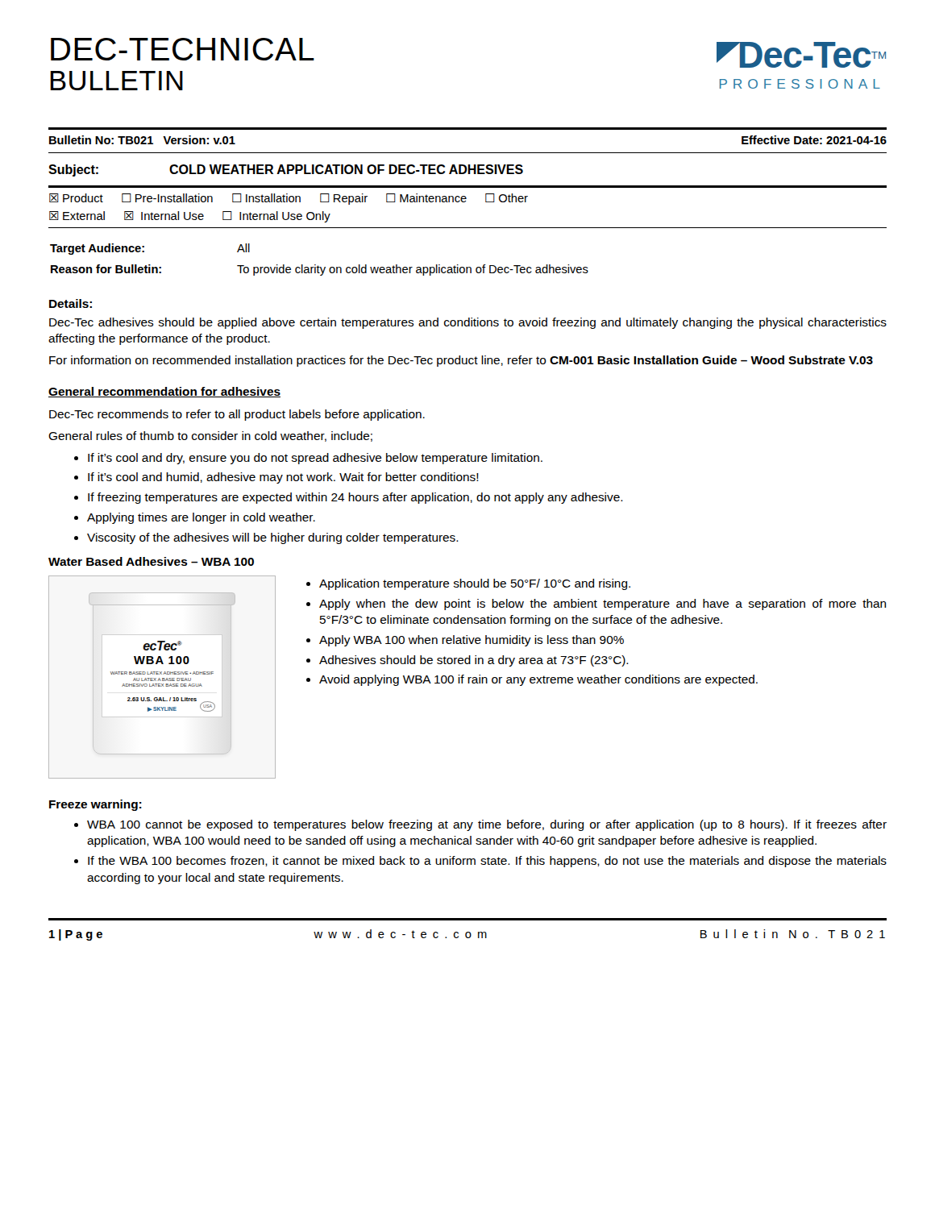DEC-TECHNICAL
BULLETIN
Dec-Tec TM
PROFESSIONAL
Bulletin No: TB021 Version: v.01 Effective Date: 2021-04-16
Subject: COLD WEATHER APPLICATION OF DEC-TEC ADHESIVES
☒ Product ☐ Pre-Installation ☐ Installation ☐ Repair ☐ Maintenance ☐ Other
☒ External ☒ Internal Use ☐ Internal Use Only
| Target Audience: | All |
| Reason for Bulletin: | To provide clarity on cold weather application of Dec-Tec adhesives |
Details:
Dec-Tec adhesives should be applied above certain temperatures and conditions to avoid freezing and ultimately changing the physical characteristics affecting the performance of the product.
For information on recommended installation practices for the Dec-Tec product line, refer to CM-001 Basic Installation Guide – Wood Substrate V.03
General recommendation for adhesives
Dec-Tec recommends to refer to all product labels before application.
General rules of thumb to consider in cold weather, include;
If it’s cool and dry, ensure you do not spread adhesive below temperature limitation.
If it’s cool and humid, adhesive may not work. Wait for better conditions!
If freezing temperatures are expected within 24 hours after application, do not apply any adhesive.
Applying times are longer in cold weather.
Viscosity of the adhesives will be higher during colder temperatures.
Water Based Adhesives – WBA 100
ecTec®
WBA 100
WATER BASED LATEX ADHESIVE • ADHESIF AU LATEX A BASE D'EAU
ADHESIVO LATEX BASE DE AGUA
2.63 U.S. GAL. / 10 Litres
▶ SKYLINE
USA
Application temperature should be 50°F/ 10°C and rising.
Apply when the dew point is below the ambient temperature and have a separation of more than 5°F/3°C to eliminate condensation forming on the surface of the adhesive.
Apply WBA 100 when relative humidity is less than 90%
Adhesives should be stored in a dry area at 73°F (23°C).
Avoid applying WBA 100 if rain or any extreme weather conditions are expected.
Freeze warning:
WBA 100 cannot be exposed to temperatures below freezing at any time before, during or after application (up to 8 hours). If it freezes after application, WBA 100 would need to be sanded off using a mechanical sander with 40-60 grit sandpaper before adhesive is reapplied.
If the WBA 100 becomes frozen, it cannot be mixed back to a uniform state. If this happens, do not use the materials and dispose the materials according to your local and state requirements.
1 | P a g e w w w . d e c - t e c . c o m B u l l e t i n N o . T B 0 2 1